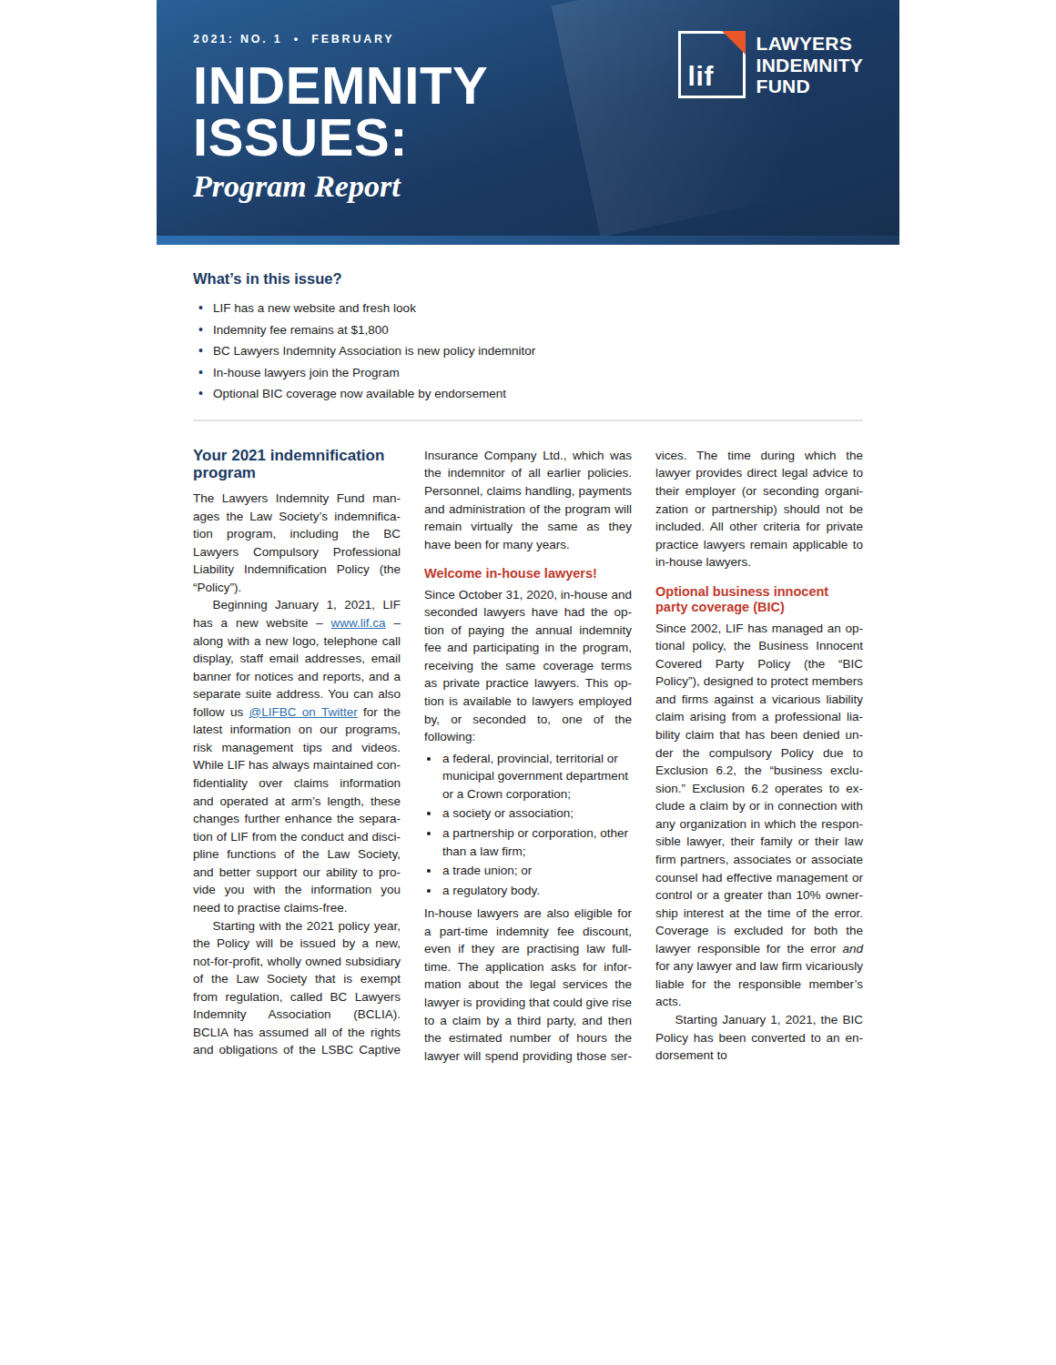lif
Lawyers
Indemnity
Fund
2021: No. 1 • February
IndemnityIssues:
Program Report
What’s in this issue?
LIF has a new website and fresh look
Indemnity fee remains at $1,800
BC Lawyers Indemnity Association is new policy indemnitor
In-house lawyers join the Program
Optional BIC coverage now available by endorsement
Your 2021 indemnification program
The Lawyers Indemnity Fund manages the Law Society’s indemnification program, including the BC Lawyers Compulsory Professional Liability Indemnification Policy (the “Policy”).
Beginning January 1, 2021, LIF has a new website – www.lif.ca – along with a new logo, telephone call display, staff email addresses, email banner for notices and reports, and a separate suite address. You can also follow us @LIFBC on Twitter for the latest information on our programs, risk management tips and videos. While LIF has always maintained confidentiality over claims information and operated at arm’s length, these changes further enhance the separation of LIF from the conduct and discipline functions of the Law Society, and better support our ability to provide you with the information you need to practise claims-free.
Starting with the 2021 policy year, the Policy will be issued by a new, not-for-profit, wholly owned subsidiary of the Law Society that is exempt from regulation, called BC Lawyers Indemnity Association (BCLIA). BCLIA has assumed all of the rights and obligations of the LSBC Captive Insurance Company Ltd., which was the indemnitor of all earlier policies. Personnel, claims handling, payments and administration of the program will remain virtually the same as they have been for many years.
Welcome in-house lawyers!
Since October 31, 2020, in-house and seconded lawyers have had the option of paying the annual indemnity fee and participating in the program, receiving the same coverage terms as private practice lawyers. This option is available to lawyers employed by, or seconded to, one of the following:
a federal, provincial, territorial or municipal government department or a Crown corporation;
a society or association;
a partnership or corporation, other than a law firm;
a trade union; or
a regulatory body.
In-house lawyers are also eligible for a part-time indemnity fee discount, even if they are practising law full-time. The application asks for information about the legal services the lawyer is providing that could give rise to a claim by a third party, and then the estimated number of hours the lawyer will spend providing those services. The time during which the lawyer provides direct legal advice to their employer (or seconding organization or partnership) should not be included. All other criteria for private practice lawyers remain applicable to in-house lawyers.
Optional business innocent party coverage (BIC)
Since 2002, LIF has managed an optional policy, the Business Innocent Covered Party Policy (the “BIC Policy”), designed to protect members and firms against a vicarious liability claim arising from a professional liability claim that has been denied under the compulsory Policy due to Exclusion 6.2, the “business exclusion.” Exclusion 6.2 operates to exclude a claim by or in connection with any organization in which the responsible lawyer, their family or their law firm partners, associates or associate counsel had effective management or control or a greater than 10% ownership interest at the time of the error. Coverage is excluded for both the lawyer responsible for the error and for any lawyer and law firm vicariously liable for the responsible member’s acts.
Starting January 1, 2021, the BIC Policy has been converted to an endorsement to